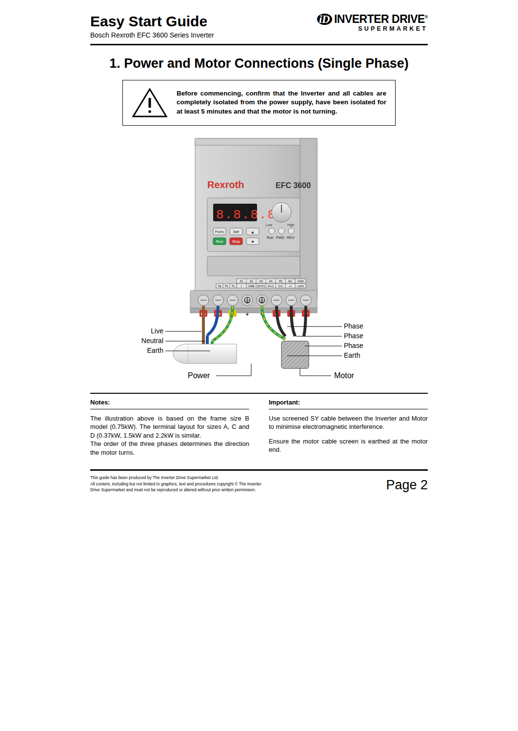Easy Start Guide
Bosch Rexroth EFC 3600 Series Inverter
iDINVERTER DRIVE®
SUPERMARKET
1. Power and Motor Connections (Single Phase)
Before commencing, confirm that the Inverter and all cables are completely isolated from the power supply, have been isolated for at least 5 minutes and that the motor is not turning.
Rexroth EFC 3600 8.8.8.8. Low High Func Set ▲ Run Stop ▼ Run FWD REV X1X2X3 X4X5SC GND TaTbTc ⌽CMEOUT1 Fm1Vr1+I+10V L1 L2 + ⏚ B U V W Live Neutral Earth Phase Phase Phase Earth Power Motor
Notes:
The illustration above is based on the frame size B model (0.75kW). The terminal layout for sizes A, C and D (0.37kW, 1.5kW and 2.2kW is similar.
The order of the three phases determines the direction the motor turns.
Important:
Use screened SY cable between the Inverter and Motor to minimise electromagnetic interference.
Ensure the motor cable screen is earthed at the motor end.
This guide has been produced by The Inverter Drive Supermarket Ltd.
All content, including but not limited to graphics, text and procedures copyright © The Inverter
Drive Supermarket and must not be reproduced or altered without prior written permission.
Page 2